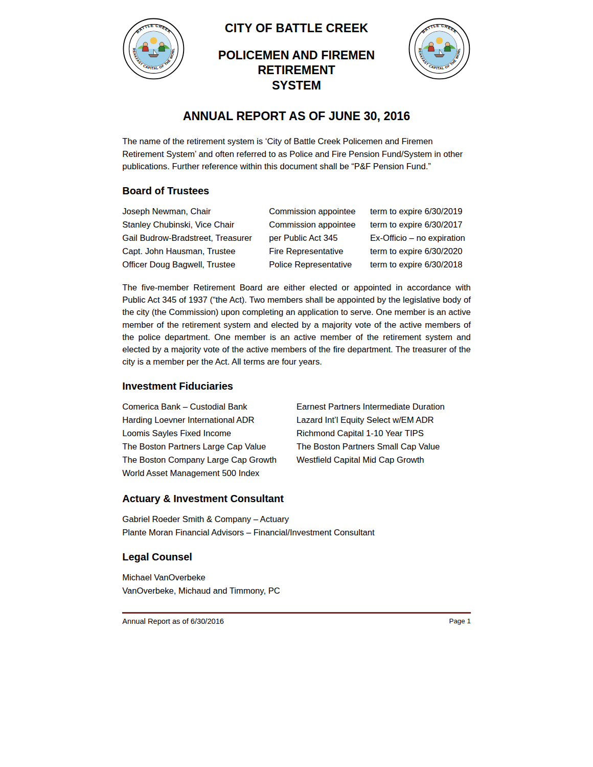BATTLE CREEK BREAKFAST CAPITAL OF THE WORLD
CITY OF BATTLE CREEK
POLICEMEN AND FIREMEN RETIREMENT
SYSTEM
BATTLE CREEK BREAKFAST CAPITAL OF THE WORLD
ANNUAL REPORT AS OF JUNE 30, 2016
The name of the retirement system is ‘City of Battle Creek Policemen and Firemen Retirement System’ and often referred to as Police and Fire Pension Fund/System in other publications. Further reference within this document shall be “P&F Pension Fund.”
Board of Trustees
| Joseph Newman, Chair | Commission appointee | term to expire 6/30/2019 |
| Stanley Chubinski, Vice Chair | Commission appointee | term to expire 6/30/2017 |
| Gail Budrow-Bradstreet, Treasurer | per Public Act 345 | Ex-Officio – no expiration |
| Capt. John Hausman, Trustee | Fire Representative | term to expire 6/30/2020 |
| Officer Doug Bagwell, Trustee | Police Representative | term to expire 6/30/2018 |
The five-member Retirement Board are either elected or appointed in accordance with Public Act 345 of 1937 (“the Act). Two members shall be appointed by the legislative body of the city (the Commission) upon completing an application to serve. One member is an active member of the retirement system and elected by a majority vote of the active members of the police department. One member is an active member of the retirement system and elected by a majority vote of the active members of the fire department. The treasurer of the city is a member per the Act. All terms are four years.
Investment Fiduciaries
| Comerica Bank – Custodial Bank | Earnest Partners Intermediate Duration |
| Harding Loevner International ADR | Lazard Int’l Equity Select w/EM ADR |
| Loomis Sayles Fixed Income | Richmond Capital 1-10 Year TIPS |
| The Boston Partners Large Cap Value | The Boston Partners Small Cap Value |
| The Boston Company Large Cap Growth | Westfield Capital Mid Cap Growth |
| World Asset Management 500 Index | |
Actuary & Investment Consultant
Gabriel Roeder Smith & Company – Actuary
Plante Moran Financial Advisors – Financial/Investment Consultant
Legal Counsel
Michael VanOverbeke
VanOverbeke, Michaud and Timmony, PC
Annual Report as of 6/30/2016 Page 1